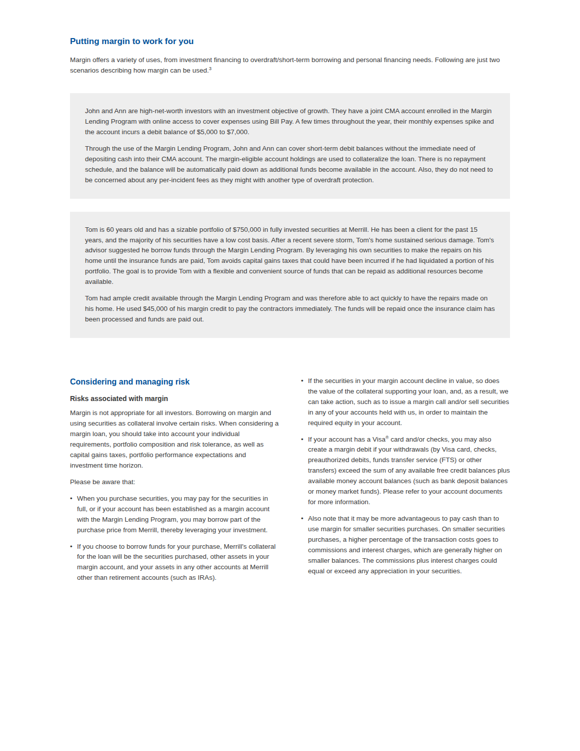Putting margin to work for you
Margin offers a variety of uses, from investment financing to overdraft/short-term borrowing and personal financing needs. Following are just two scenarios describing how margin can be used.3
John and Ann are high-net-worth investors with an investment objective of growth. They have a joint CMA account enrolled in the Margin Lending Program with online access to cover expenses using Bill Pay. A few times throughout the year, their monthly expenses spike and the account incurs a debit balance of $5,000 to $7,000.
Through the use of the Margin Lending Program, John and Ann can cover short-term debit balances without the immediate need of depositing cash into their CMA account. The margin-eligible account holdings are used to collateralize the loan. There is no repayment schedule, and the balance will be automatically paid down as additional funds become available in the account. Also, they do not need to be concerned about any per-incident fees as they might with another type of overdraft protection.
Tom is 60 years old and has a sizable portfolio of $750,000 in fully invested securities at Merrill. He has been a client for the past 15 years, and the majority of his securities have a low cost basis. After a recent severe storm, Tom's home sustained serious damage. Tom's advisor suggested he borrow funds through the Margin Lending Program. By leveraging his own securities to make the repairs on his home until the insurance funds are paid, Tom avoids capital gains taxes that could have been incurred if he had liquidated a portion of his portfolio. The goal is to provide Tom with a flexible and convenient source of funds that can be repaid as additional resources become available.
Tom had ample credit available through the Margin Lending Program and was therefore able to act quickly to have the repairs made on his home. He used $45,000 of his margin credit to pay the contractors immediately. The funds will be repaid once the insurance claim has been processed and funds are paid out.
Considering and managing risk
Risks associated with margin
Margin is not appropriate for all investors. Borrowing on margin and using securities as collateral involve certain risks. When considering a margin loan, you should take into account your individual requirements, portfolio composition and risk tolerance, as well as capital gains taxes, portfolio performance expectations and investment time horizon.
Please be aware that:
When you purchase securities, you may pay for the securities in full, or if your account has been established as a margin account with the Margin Lending Program, you may borrow part of the purchase price from Merrill, thereby leveraging your investment.
If you choose to borrow funds for your purchase, Merrill's collateral for the loan will be the securities purchased, other assets in your margin account, and your assets in any other accounts at Merrill other than retirement accounts (such as IRAs).
If the securities in your margin account decline in value, so does the value of the collateral supporting your loan, and, as a result, we can take action, such as to issue a margin call and/or sell securities in any of your accounts held with us, in order to maintain the required equity in your account.
If your account has a Visa® card and/or checks, you may also create a margin debit if your withdrawals (by Visa card, checks, preauthorized debits, funds transfer service (FTS) or other transfers) exceed the sum of any available free credit balances plus available money account balances (such as bank deposit balances or money market funds). Please refer to your account documents for more information.
Also note that it may be more advantageous to pay cash than to use margin for smaller securities purchases. On smaller securities purchases, a higher percentage of the transaction costs goes to commissions and interest charges, which are generally higher on smaller balances. The commissions plus interest charges could equal or exceed any appreciation in your securities.